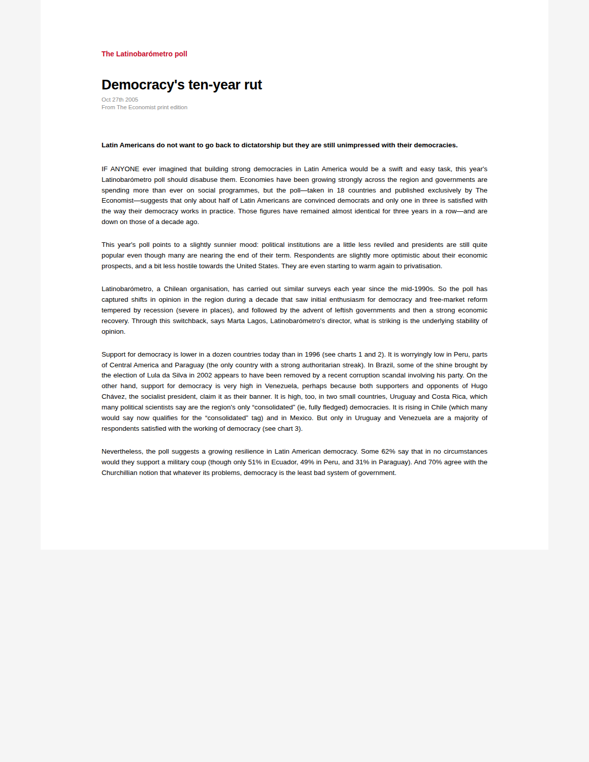The Latinobarómetro poll
Democracy's ten-year rut
Oct 27th 2005
From The Economist print edition
Latin Americans do not want to go back to dictatorship but they are still unimpressed with their democracies.
IF ANYONE ever imagined that building strong democracies in Latin America would be a swift and easy task, this year's Latinobarómetro poll should disabuse them. Economies have been growing strongly across the region and governments are spending more than ever on social programmes, but the poll—taken in 18 countries and published exclusively by The Economist—suggests that only about half of Latin Americans are convinced democrats and only one in three is satisfied with the way their democracy works in practice. Those figures have remained almost identical for three years in a row—and are down on those of a decade ago.
This year's poll points to a slightly sunnier mood: political institutions are a little less reviled and presidents are still quite popular even though many are nearing the end of their term. Respondents are slightly more optimistic about their economic prospects, and a bit less hostile towards the United States. They are even starting to warm again to privatisation.
Latinobarómetro, a Chilean organisation, has carried out similar surveys each year since the mid-1990s. So the poll has captured shifts in opinion in the region during a decade that saw initial enthusiasm for democracy and free-market reform tempered by recession (severe in places), and followed by the advent of leftish governments and then a strong economic recovery. Through this switchback, says Marta Lagos, Latinobarómetro's director, what is striking is the underlying stability of opinion.
Support for democracy is lower in a dozen countries today than in 1996 (see charts 1 and 2). It is worryingly low in Peru, parts of Central America and Paraguay (the only country with a strong authoritarian streak). In Brazil, some of the shine brought by the election of Lula da Silva in 2002 appears to have been removed by a recent corruption scandal involving his party. On the other hand, support for democracy is very high in Venezuela, perhaps because both supporters and opponents of Hugo Chávez, the socialist president, claim it as their banner. It is high, too, in two small countries, Uruguay and Costa Rica, which many political scientists say are the region's only “consolidated” (ie, fully fledged) democracies. It is rising in Chile (which many would say now qualifies for the “consolidated” tag) and in Mexico. But only in Uruguay and Venezuela are a majority of respondents satisfied with the working of democracy (see chart 3).
Nevertheless, the poll suggests a growing resilience in Latin American democracy. Some 62% say that in no circumstances would they support a military coup (though only 51% in Ecuador, 49% in Peru, and 31% in Paraguay). And 70% agree with the Churchillian notion that whatever its problems, democracy is the least bad system of government.